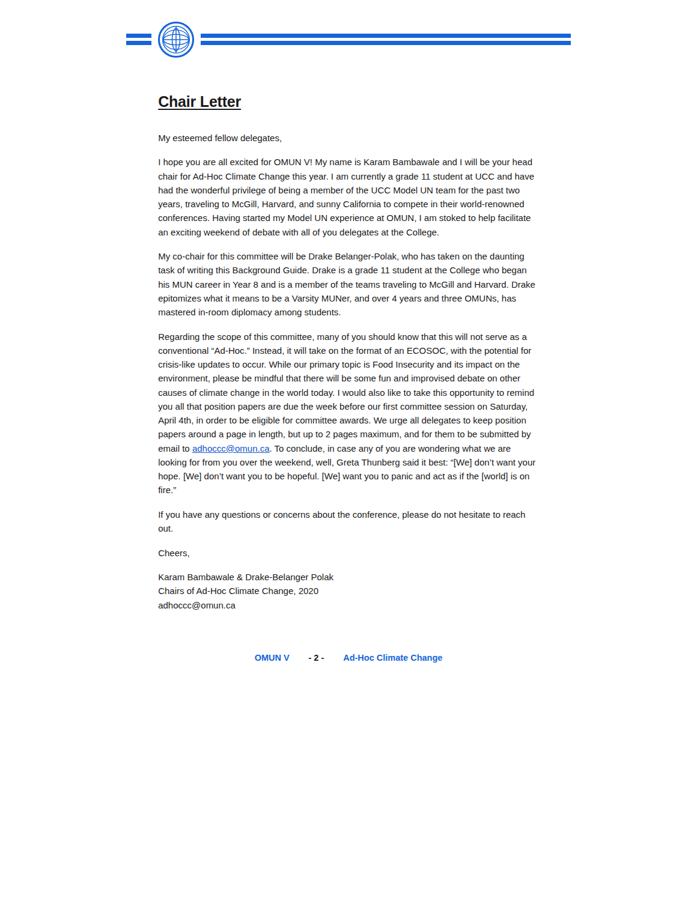Chair Letter
My esteemed fellow delegates,
I hope you are all excited for OMUN V! My name is Karam Bambawale and I will be your head chair for Ad-Hoc Climate Change this year. I am currently a grade 11 student at UCC and have had the wonderful privilege of being a member of the UCC Model UN team for the past two years, traveling to McGill, Harvard, and sunny California to compete in their world-renowned conferences. Having started my Model UN experience at OMUN, I am stoked to help facilitate an exciting weekend of debate with all of you delegates at the College.
My co-chair for this committee will be Drake Belanger-Polak, who has taken on the daunting task of writing this Background Guide. Drake is a grade 11 student at the College who began his MUN career in Year 8 and is a member of the teams traveling to McGill and Harvard. Drake epitomizes what it means to be a Varsity MUNer, and over 4 years and three OMUNs, has mastered in-room diplomacy among students.
Regarding the scope of this committee, many of you should know that this will not serve as a conventional “Ad-Hoc.” Instead, it will take on the format of an ECOSOC, with the potential for crisis-like updates to occur. While our primary topic is Food Insecurity and its impact on the environment, please be mindful that there will be some fun and improvised debate on other causes of climate change in the world today. I would also like to take this opportunity to remind you all that position papers are due the week before our first committee session on Saturday, April 4th, in order to be eligible for committee awards. We urge all delegates to keep position papers around a page in length, but up to 2 pages maximum, and for them to be submitted by email to adhoccc@omun.ca. To conclude, in case any of you are wondering what we are looking for from you over the weekend, well, Greta Thunberg said it best: “[We] don’t want your hope. [We] don’t want you to be hopeful. [We] want you to panic and act as if the [world] is on fire.”
If you have any questions or concerns about the conference, please do not hesitate to reach out.
Cheers,
Karam Bambawale & Drake-Belanger Polak
Chairs of Ad-Hoc Climate Change, 2020
adhoccc@omun.ca
OMUN V - 2 - Ad-Hoc Climate Change